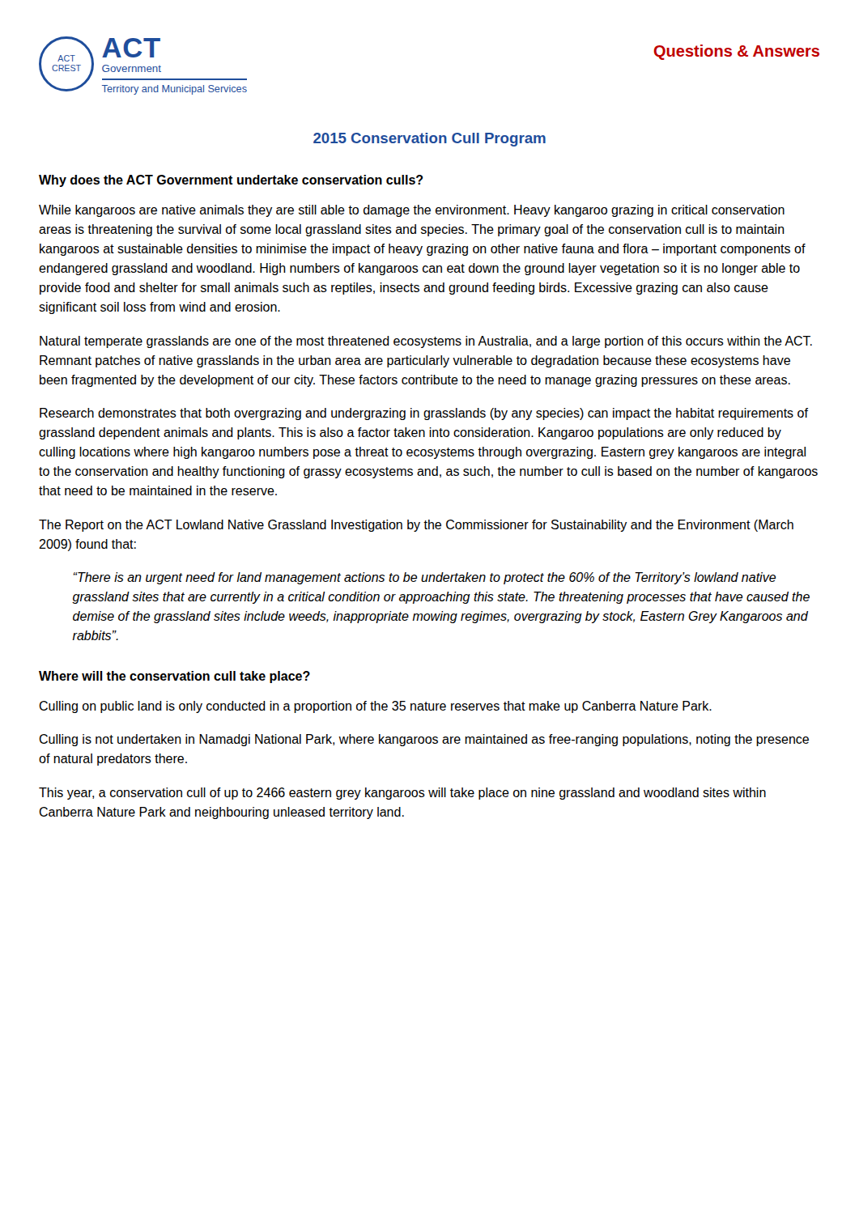ACT
CREST
ACT
Government
Territory and Municipal Services
Questions & Answers
2015 Conservation Cull Program
Why does the ACT Government undertake conservation culls?
While kangaroos are native animals they are still able to damage the environment. Heavy kangaroo grazing in critical conservation areas is threatening the survival of some local grassland sites and species. The primary goal of the conservation cull is to maintain kangaroos at sustainable densities to minimise the impact of heavy grazing on other native fauna and flora – important components of endangered grassland and woodland. High numbers of kangaroos can eat down the ground layer vegetation so it is no longer able to provide food and shelter for small animals such as reptiles, insects and ground feeding birds. Excessive grazing can also cause significant soil loss from wind and erosion.
Natural temperate grasslands are one of the most threatened ecosystems in Australia, and a large portion of this occurs within the ACT. Remnant patches of native grasslands in the urban area are particularly vulnerable to degradation because these ecosystems have been fragmented by the development of our city. These factors contribute to the need to manage grazing pressures on these areas.
Research demonstrates that both overgrazing and undergrazing in grasslands (by any species) can impact the habitat requirements of grassland dependent animals and plants. This is also a factor taken into consideration. Kangaroo populations are only reduced by culling locations where high kangaroo numbers pose a threat to ecosystems through overgrazing. Eastern grey kangaroos are integral to the conservation and healthy functioning of grassy ecosystems and, as such, the number to cull is based on the number of kangaroos that need to be maintained in the reserve.
The Report on the ACT Lowland Native Grassland Investigation by the Commissioner for Sustainability and the Environment (March 2009) found that:
“There is an urgent need for land management actions to be undertaken to protect the 60% of the Territory’s lowland native grassland sites that are currently in a critical condition or approaching this state. The threatening processes that have caused the demise of the grassland sites include weeds, inappropriate mowing regimes, overgrazing by stock, Eastern Grey Kangaroos and rabbits”.
Where will the conservation cull take place?
Culling on public land is only conducted in a proportion of the 35 nature reserves that make up Canberra Nature Park.
Culling is not undertaken in Namadgi National Park, where kangaroos are maintained as free-ranging populations, noting the presence of natural predators there.
This year, a conservation cull of up to 2466 eastern grey kangaroos will take place on nine grassland and woodland sites within Canberra Nature Park and neighbouring unleased territory land.